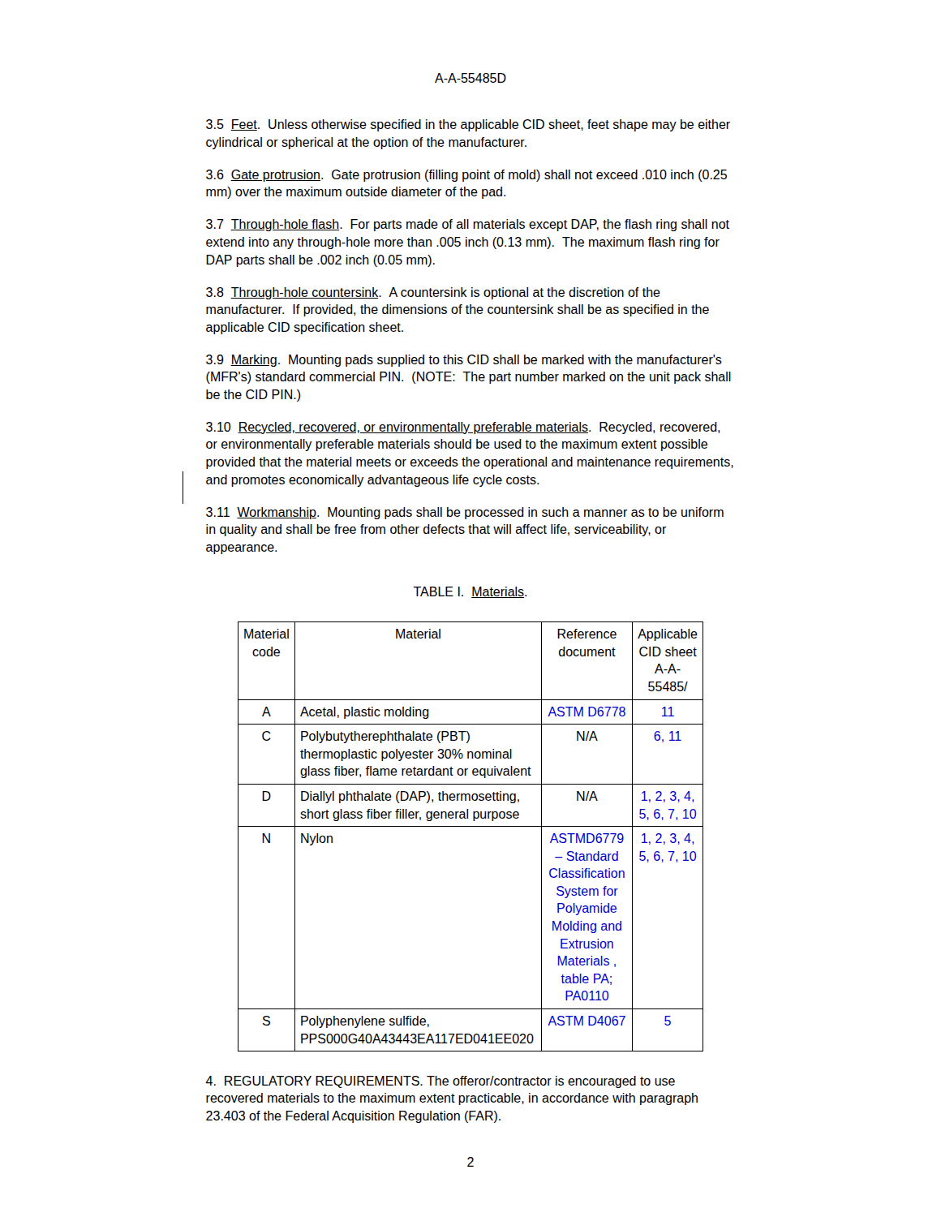A-A-55485D
3.5 Feet. Unless otherwise specified in the applicable CID sheet, feet shape may be either cylindrical or spherical at the option of the manufacturer.
3.6 Gate protrusion. Gate protrusion (filling point of mold) shall not exceed .010 inch (0.25 mm) over the maximum outside diameter of the pad.
3.7 Through-hole flash. For parts made of all materials except DAP, the flash ring shall not extend into any through-hole more than .005 inch (0.13 mm). The maximum flash ring for DAP parts shall be .002 inch (0.05 mm).
3.8 Through-hole countersink. A countersink is optional at the discretion of the manufacturer. If provided, the dimensions of the countersink shall be as specified in the applicable CID specification sheet.
3.9 Marking. Mounting pads supplied to this CID shall be marked with the manufacturer's (MFR's) standard commercial PIN. (NOTE: The part number marked on the unit pack shall be the CID PIN.)
3.10 Recycled, recovered, or environmentally preferable materials. Recycled, recovered, or environmentally preferable materials should be used to the maximum extent possible provided that the material meets or exceeds the operational and maintenance requirements, and promotes economically advantageous life cycle costs.
3.11 Workmanship. Mounting pads shall be processed in such a manner as to be uniform in quality and shall be free from other defects that will affect life, serviceability, or appearance.
TABLE I. Materials.
| Material code | Material | Reference document | Applicable CID sheet A-A-55485/ |
| --- | --- | --- | --- |
| A | Acetal, plastic molding | ASTM D6778 | 11 |
| C | Polybutytherephthalate (PBT) thermoplastic polyester 30% nominal glass fiber, flame retardant or equivalent | N/A | 6, 11 |
| D | Diallyl phthalate (DAP), thermosetting, short glass fiber filler, general purpose | N/A | 1, 2, 3, 4, 5, 6, 7, 10 |
| N | Nylon | ASTMD6779 – Standard Classification System for Polyamide Molding and Extrusion Materials , table PA; PA0110 | 1, 2, 3, 4, 5, 6, 7, 10 |
| S | Polyphenylene sulfide, PPS000G40A43443EA117ED041EE020 | ASTM D4067 | 5 |
4. REGULATORY REQUIREMENTS. The offeror/contractor is encouraged to use recovered materials to the maximum extent practicable, in accordance with paragraph 23.403 of the Federal Acquisition Regulation (FAR).
2